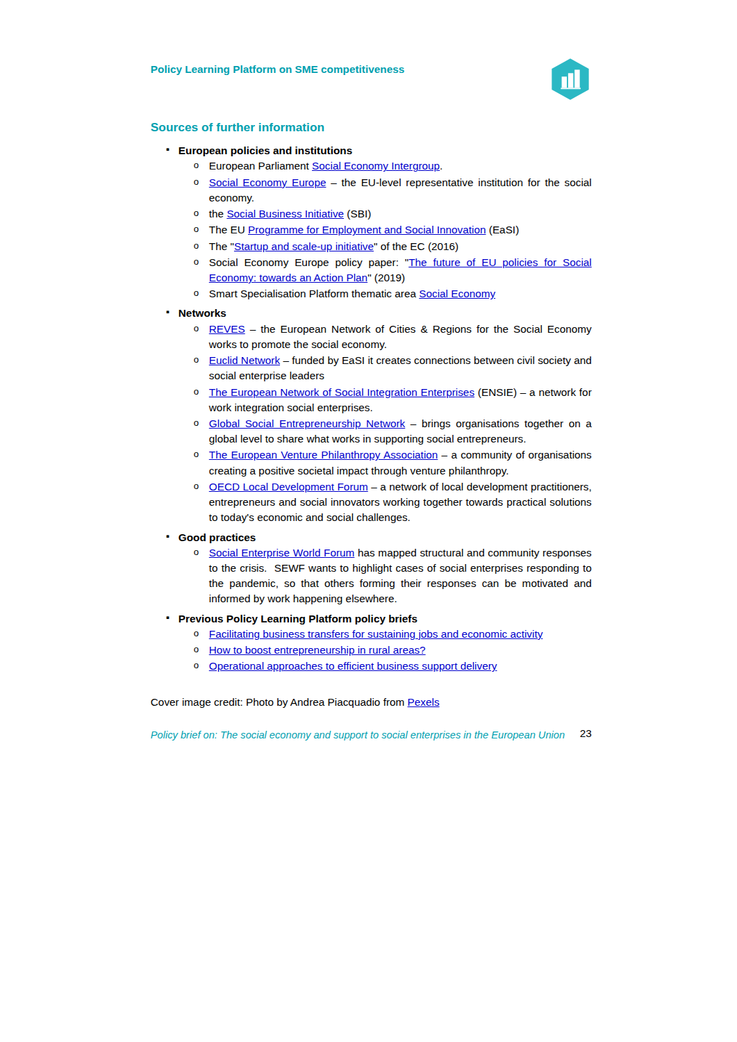Policy Learning Platform on SME competitiveness
Sources of further information
European policies and institutions
European Parliament Social Economy Intergroup.
Social Economy Europe – the EU-level representative institution for the social economy.
the Social Business Initiative (SBI)
The EU Programme for Employment and Social Innovation (EaSI)
The "Startup and scale-up initiative" of the EC (2016)
Social Economy Europe policy paper: "The future of EU policies for Social Economy: towards an Action Plan" (2019)
Smart Specialisation Platform thematic area Social Economy
Networks
REVES – the European Network of Cities & Regions for the Social Economy works to promote the social economy.
Euclid Network – funded by EaSI it creates connections between civil society and social enterprise leaders
The European Network of Social Integration Enterprises (ENSIE) – a network for work integration social enterprises.
Global Social Entrepreneurship Network – brings organisations together on a global level to share what works in supporting social entrepreneurs.
The European Venture Philanthropy Association – a community of organisations creating a positive societal impact through venture philanthropy.
OECD Local Development Forum – a network of local development practitioners, entrepreneurs and social innovators working together towards practical solutions to today's economic and social challenges.
Good practices
Social Enterprise World Forum has mapped structural and community responses to the crisis. SEWF wants to highlight cases of social enterprises responding to the pandemic, so that others forming their responses can be motivated and informed by work happening elsewhere.
Previous Policy Learning Platform policy briefs
Facilitating business transfers for sustaining jobs and economic activity
How to boost entrepreneurship in rural areas?
Operational approaches to efficient business support delivery
Cover image credit: Photo by Andrea Piacquadio from Pexels
Policy brief on: The social economy and support to social enterprises in the European Union
23